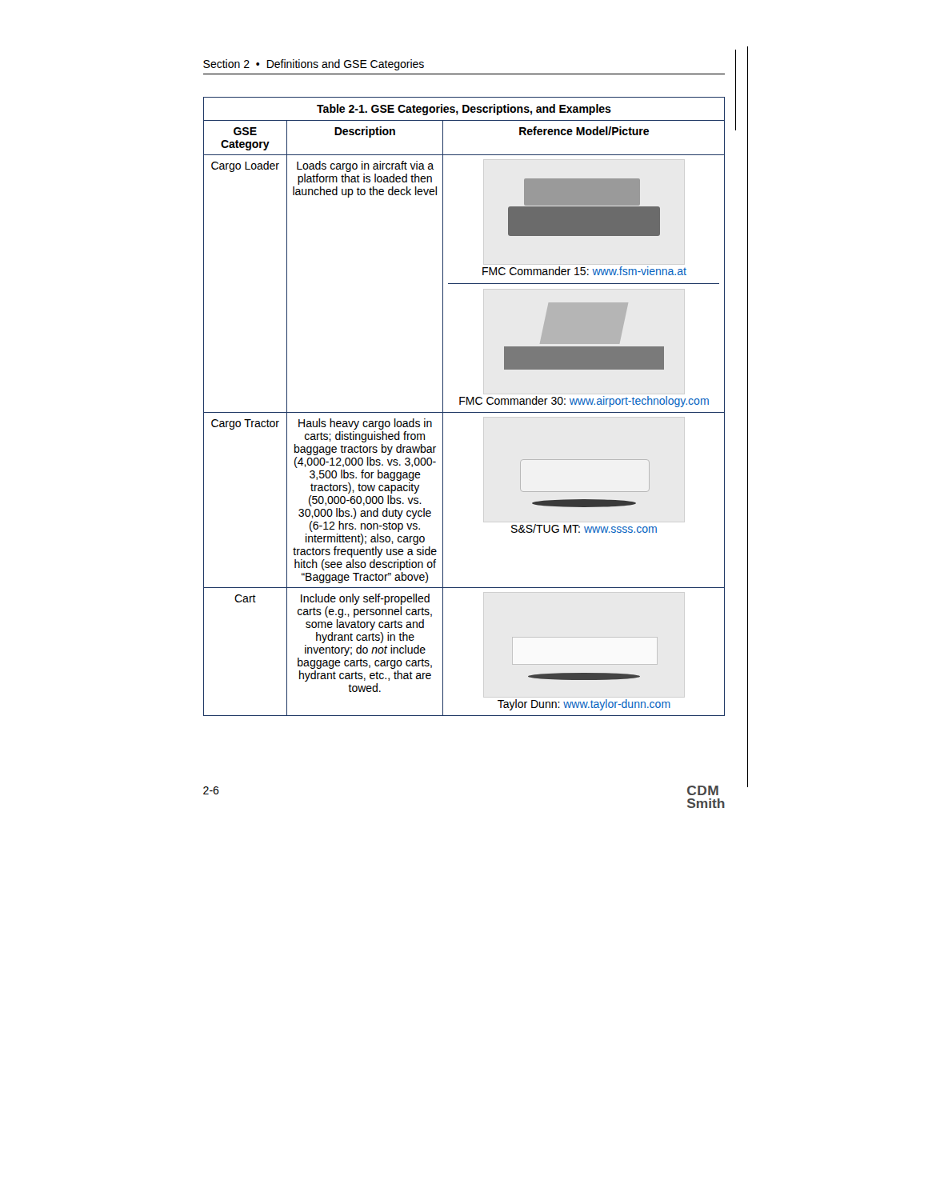Section 2 • Definitions and GSE Categories
Table 2-1. GSE Categories, Descriptions, and Examples
| GSE Category | Description | Reference Model/Picture |
| --- | --- | --- |
| Cargo Loader | Loads cargo in aircraft via a platform that is loaded then launched up to the deck level | FMC Commander 15: www.fsm-vienna.at FMC Commander 30: www.airport-technology.com |
| Cargo Tractor | Hauls heavy cargo loads in carts; distinguished from baggage tractors by drawbar (4,000-12,000 lbs. vs. 3,000-3,500 lbs. for baggage tractors), tow capacity (50,000-60,000 lbs. vs. 30,000 lbs.) and duty cycle (6-12 hrs. non-stop vs. intermittent); also, cargo tractors frequently use a side hitch (see also description of “Baggage Tractor” above) | S&S/TUG MT: www.ssss.com |
| Cart | Include only self-propelled carts (e.g., personnel carts, some lavatory carts and hydrant carts) in the inventory; do not include baggage carts, cargo carts, hydrant carts, etc., that are towed. | Taylor Dunn: www.taylor-dunn.com |
2-6
CDM
Smith